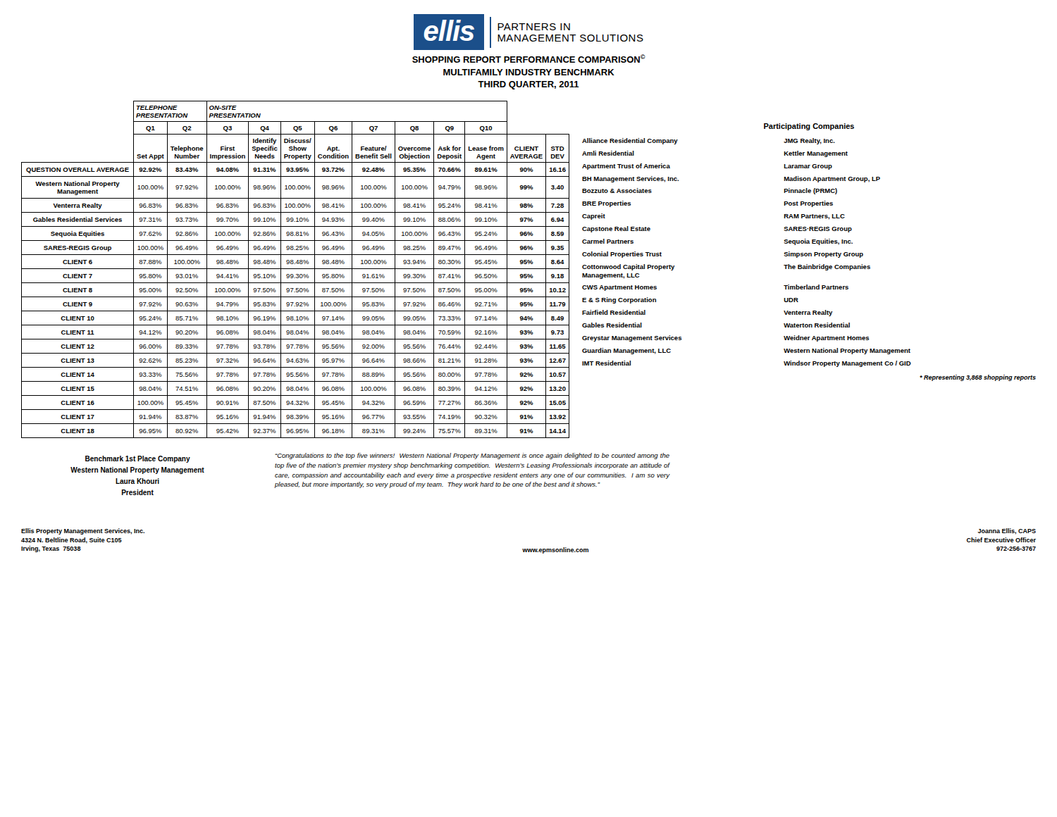ellis PARTNERS IN MANAGEMENT SOLUTIONS
SHOPPING REPORT PERFORMANCE COMPARISON©
MULTIFAMILY INDUSTRY BENCHMARK
THIRD QUARTER, 2011
| | TELEPHONE PRESENTATION | ON-SITE PRESENTATION | | |
| --- | --- | --- | --- | --- |
| | Q1 | Q2 | Q3 | Q4 | Q5 | Q6 | Q7 | Q8 | Q9 | Q10 | | |
| | Set Appt | Telephone Number | First Impression | Identify Specific Needs | Discuss/ Show Property | Apt. Condition | Feature/ Benefit Sell | Overcome Objection | Ask for Deposit | Lease from Agent | CLIENT AVERAGE | STD DEV |
| QUESTION OVERALL AVERAGE | 92.92% | 83.43% | 94.08% | 91.31% | 93.95% | 93.72% | 92.48% | 95.35% | 70.66% | 89.61% | 90% | 16.16 |
| Western National Property Management | 100.00% | 97.92% | 100.00% | 98.96% | 100.00% | 98.96% | 100.00% | 100.00% | 94.79% | 98.96% | 99% | 3.40 |
| Venterra Realty | 96.83% | 96.83% | 96.83% | 96.83% | 100.00% | 98.41% | 100.00% | 98.41% | 95.24% | 98.41% | 98% | 7.28 |
| Gables Residential Services | 97.31% | 93.73% | 99.70% | 99.10% | 99.10% | 94.93% | 99.40% | 99.10% | 88.06% | 99.10% | 97% | 6.94 |
| Sequoia Equities | 97.62% | 92.86% | 100.00% | 92.86% | 98.81% | 96.43% | 94.05% | 100.00% | 96.43% | 95.24% | 96% | 8.59 |
| SARES-REGIS Group | 100.00% | 96.49% | 96.49% | 96.49% | 98.25% | 96.49% | 96.49% | 98.25% | 89.47% | 96.49% | 96% | 9.35 |
| CLIENT 6 | 87.88% | 100.00% | 98.48% | 98.48% | 98.48% | 98.48% | 100.00% | 93.94% | 80.30% | 95.45% | 95% | 8.64 |
| CLIENT 7 | 95.80% | 93.01% | 94.41% | 95.10% | 99.30% | 95.80% | 91.61% | 99.30% | 87.41% | 96.50% | 95% | 9.18 |
| CLIENT 8 | 95.00% | 92.50% | 100.00% | 97.50% | 97.50% | 87.50% | 97.50% | 97.50% | 87.50% | 95.00% | 95% | 10.12 |
| CLIENT 9 | 97.92% | 90.63% | 94.79% | 95.83% | 97.92% | 100.00% | 95.83% | 97.92% | 86.46% | 92.71% | 95% | 11.79 |
| CLIENT 10 | 95.24% | 85.71% | 98.10% | 96.19% | 98.10% | 97.14% | 99.05% | 99.05% | 73.33% | 97.14% | 94% | 8.49 |
| CLIENT 11 | 94.12% | 90.20% | 96.08% | 98.04% | 98.04% | 98.04% | 98.04% | 98.04% | 70.59% | 92.16% | 93% | 9.73 |
| CLIENT 12 | 96.00% | 89.33% | 97.78% | 93.78% | 97.78% | 95.56% | 92.00% | 95.56% | 76.44% | 92.44% | 93% | 11.65 |
| CLIENT 13 | 92.62% | 85.23% | 97.32% | 96.64% | 94.63% | 95.97% | 96.64% | 98.66% | 81.21% | 91.28% | 93% | 12.67 |
| CLIENT 14 | 93.33% | 75.56% | 97.78% | 97.78% | 95.56% | 97.78% | 88.89% | 95.56% | 80.00% | 97.78% | 92% | 10.57 |
| CLIENT 15 | 98.04% | 74.51% | 96.08% | 90.20% | 98.04% | 96.08% | 100.00% | 96.08% | 80.39% | 94.12% | 92% | 13.20 |
| CLIENT 16 | 100.00% | 95.45% | 90.91% | 87.50% | 94.32% | 95.45% | 94.32% | 96.59% | 77.27% | 86.36% | 92% | 15.05 |
| CLIENT 17 | 91.94% | 83.87% | 95.16% | 91.94% | 98.39% | 95.16% | 96.77% | 93.55% | 74.19% | 90.32% | 91% | 13.92 |
| CLIENT 18 | 96.95% | 80.92% | 95.42% | 92.37% | 96.95% | 96.18% | 89.31% | 99.24% | 75.57% | 89.31% | 91% | 14.14 |
Participating Companies
| Alliance Residential Company | JMG Realty, Inc. |
| Amli Residential | Kettler Management |
| Apartment Trust of America | Laramar Group |
| BH Management Services, Inc. | Madison Apartment Group, LP |
| Bozzuto & Associates | Pinnacle (PRMC) |
| BRE Properties | Post Properties |
| Capreit | RAM Partners, LLC |
| Capstone Real Estate | SARES·REGIS Group |
| Carmel Partners | Sequoia Equities, Inc. |
| Colonial Properties Trust | Simpson Property Group |
| Cottonwood Capital Property Management, LLC | The Bainbridge Companies |
| CWS Apartment Homes | Timberland Partners |
| E & S Ring Corporation | UDR |
| Fairfield Residential | Venterra Realty |
| Gables Residential | Waterton Residential |
| Greystar Management Services | Weidner Apartment Homes |
| Guardian Management, LLC | Western National Property Management |
| IMT Residential | Windsor Property Management Co / GID |
* Representing 3,868 shopping reports
Benchmark 1st Place Company
Western National Property Management
Laura Khouri
President
“Congratulations to the top five winners! Western National Property Management is once again delighted to be counted among the top five of the nation’s premier mystery shop benchmarking competition. Western’s Leasing Professionals incorporate an attitude of care, compassion and accountability each and every time a prospective resident enters any one of our communities. I am so very pleased, but more importantly, so very proud of my team. They work hard to be one of the best and it shows.”
Ellis Property Management Services, Inc.
4324 N. Beltline Road, Suite C105
Irving, Texas 75038
www.epmsonline.com
Joanna Ellis, CAPS
Chief Executive Officer
972-256-3767